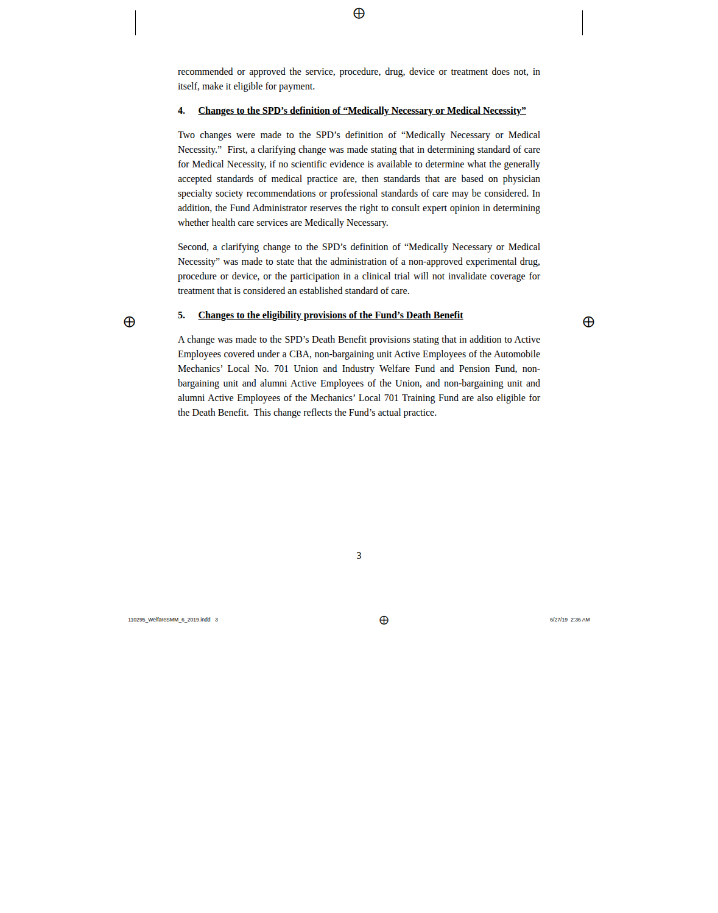⨁
⨁
⨁
recommended or approved the service, procedure, drug, device or treatment does not, in itself, make it eligible for payment.
4. Changes to the SPD’s definition of “Medically Necessary or Medical Necessity”
Two changes were made to the SPD’s definition of “Medically Necessary or Medical Necessity.” First, a clarifying change was made stating that in determining standard of care for Medical Necessity, if no scientific evidence is available to determine what the generally accepted standards of medical practice are, then standards that are based on physician specialty society recommendations or professional standards of care may be considered. In addition, the Fund Administrator reserves the right to consult expert opinion in determining whether health care services are Medically Necessary.
Second, a clarifying change to the SPD’s definition of “Medically Necessary or Medical Necessity” was made to state that the administration of a non-approved experimental drug, procedure or device, or the participation in a clinical trial will not invalidate coverage for treatment that is considered an established standard of care.
5. Changes to the eligibility provisions of the Fund’s Death Benefit
A change was made to the SPD’s Death Benefit provisions stating that in addition to Active Employees covered under a CBA, non-bargaining unit Active Employees of the Automobile Mechanics’ Local No. 701 Union and Industry Welfare Fund and Pension Fund, non-bargaining unit and alumni Active Employees of the Union, and non-bargaining unit and alumni Active Employees of the Mechanics’ Local 701 Training Fund are also eligible for the Death Benefit. This change reflects the Fund’s actual practice.
3
110295_WelfareSMM_6_2019.indd 3 ⨁ 6/27/19 2:36 AM